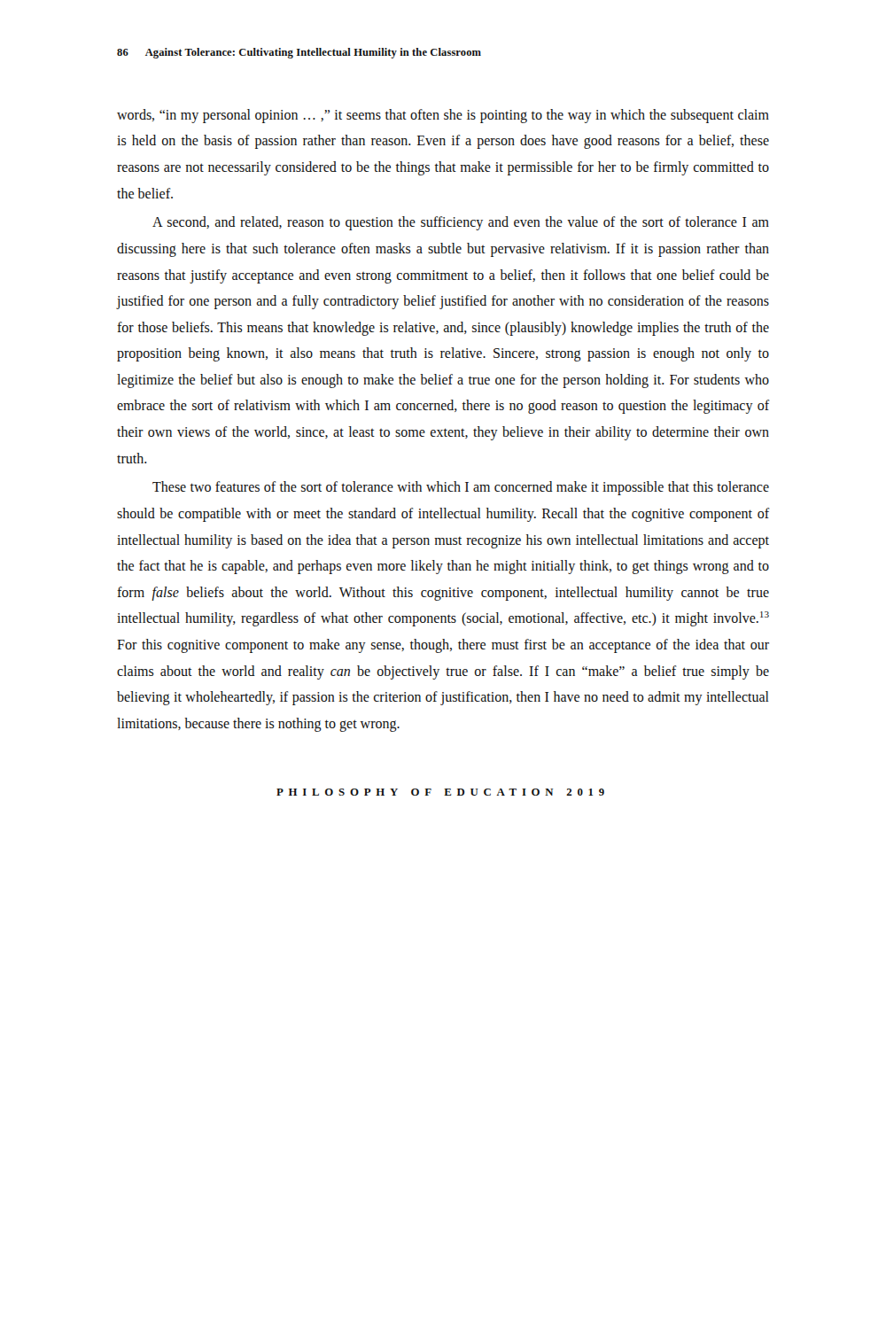86 Against Tolerance: Cultivating Intellectual Humility in the Classroom
words, “in my personal opinion … ,” it seems that often she is pointing to the way in which the subsequent claim is held on the basis of passion rather than reason. Even if a person does have good reasons for a belief, these reasons are not necessarily considered to be the things that make it permissible for her to be firmly committed to the belief.
A second, and related, reason to question the sufficiency and even the value of the sort of tolerance I am discussing here is that such tolerance often masks a subtle but pervasive relativism. If it is passion rather than reasons that justify acceptance and even strong commitment to a belief, then it follows that one belief could be justified for one person and a fully contradictory belief justified for another with no consideration of the reasons for those beliefs. This means that knowledge is relative, and, since (plausibly) knowledge implies the truth of the proposition being known, it also means that truth is relative. Sincere, strong passion is enough not only to legitimize the belief but also is enough to make the belief a true one for the person holding it. For students who embrace the sort of relativism with which I am concerned, there is no good reason to question the legitimacy of their own views of the world, since, at least to some extent, they believe in their ability to determine their own truth.
These two features of the sort of tolerance with which I am concerned make it impossible that this tolerance should be compatible with or meet the standard of intellectual humility. Recall that the cognitive component of intellectual humility is based on the idea that a person must recognize his own intellectual limitations and accept the fact that he is capable, and perhaps even more likely than he might initially think, to get things wrong and to form false beliefs about the world. Without this cognitive component, intellectual humility cannot be true intellectual humility, regardless of what other components (social, emotional, affective, etc.) it might involve.13 For this cognitive component to make any sense, though, there must first be an acceptance of the idea that our claims about the world and reality can be objectively true or false. If I can “make” a belief true simply be believing it wholeheartedly, if passion is the criterion of justification, then I have no need to admit my intellectual limitations, because there is nothing to get wrong.
Philosophy of Education 2019